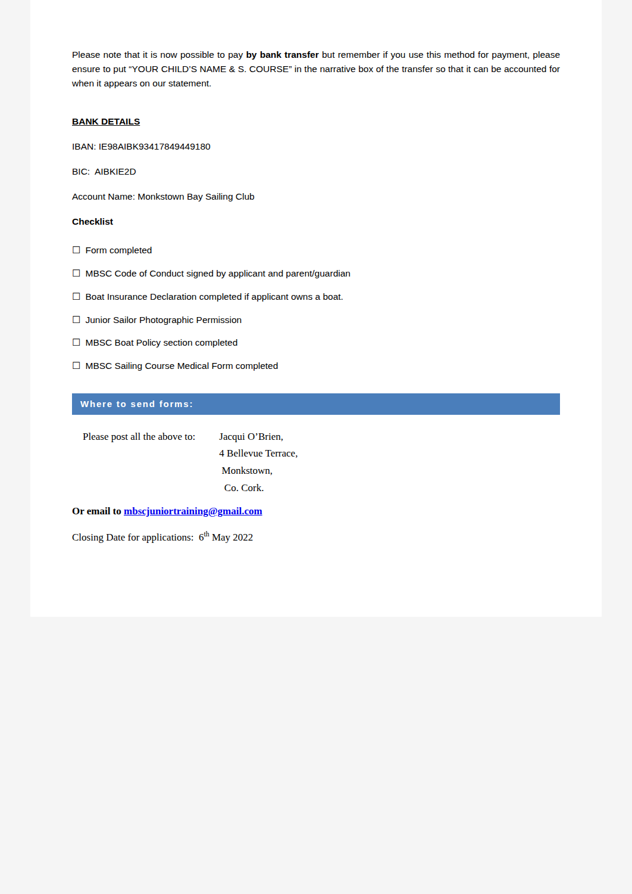Please note that it is now possible to pay by bank transfer but remember if you use this method for payment, please ensure to put “YOUR CHILD’S NAME & S. COURSE” in the narrative box of the transfer so that it can be accounted for when it appears on our statement.
BANK DETAILS
IBAN: IE98AIBK93417849449180
BIC: AIBKIE2D
Account Name: Monkstown Bay Sailing Club
Checklist
☐Form completed
☐MBSC Code of Conduct signed by applicant and parent/guardian
☐Boat Insurance Declaration completed if applicant owns a boat.
☐Junior Sailor Photographic Permission
☐MBSC Boat Policy section completed
☐MBSC Sailing Course Medical Form completed
Where to send forms:
| Please post all the above to: | Jacqui O’Brien, |
| | 4 Bellevue Terrace, |
| | Monkstown, |
| | Co. Cork. |
Or email to mbscjuniortraining@gmail.com
Closing Date for applications: 6th May 2022